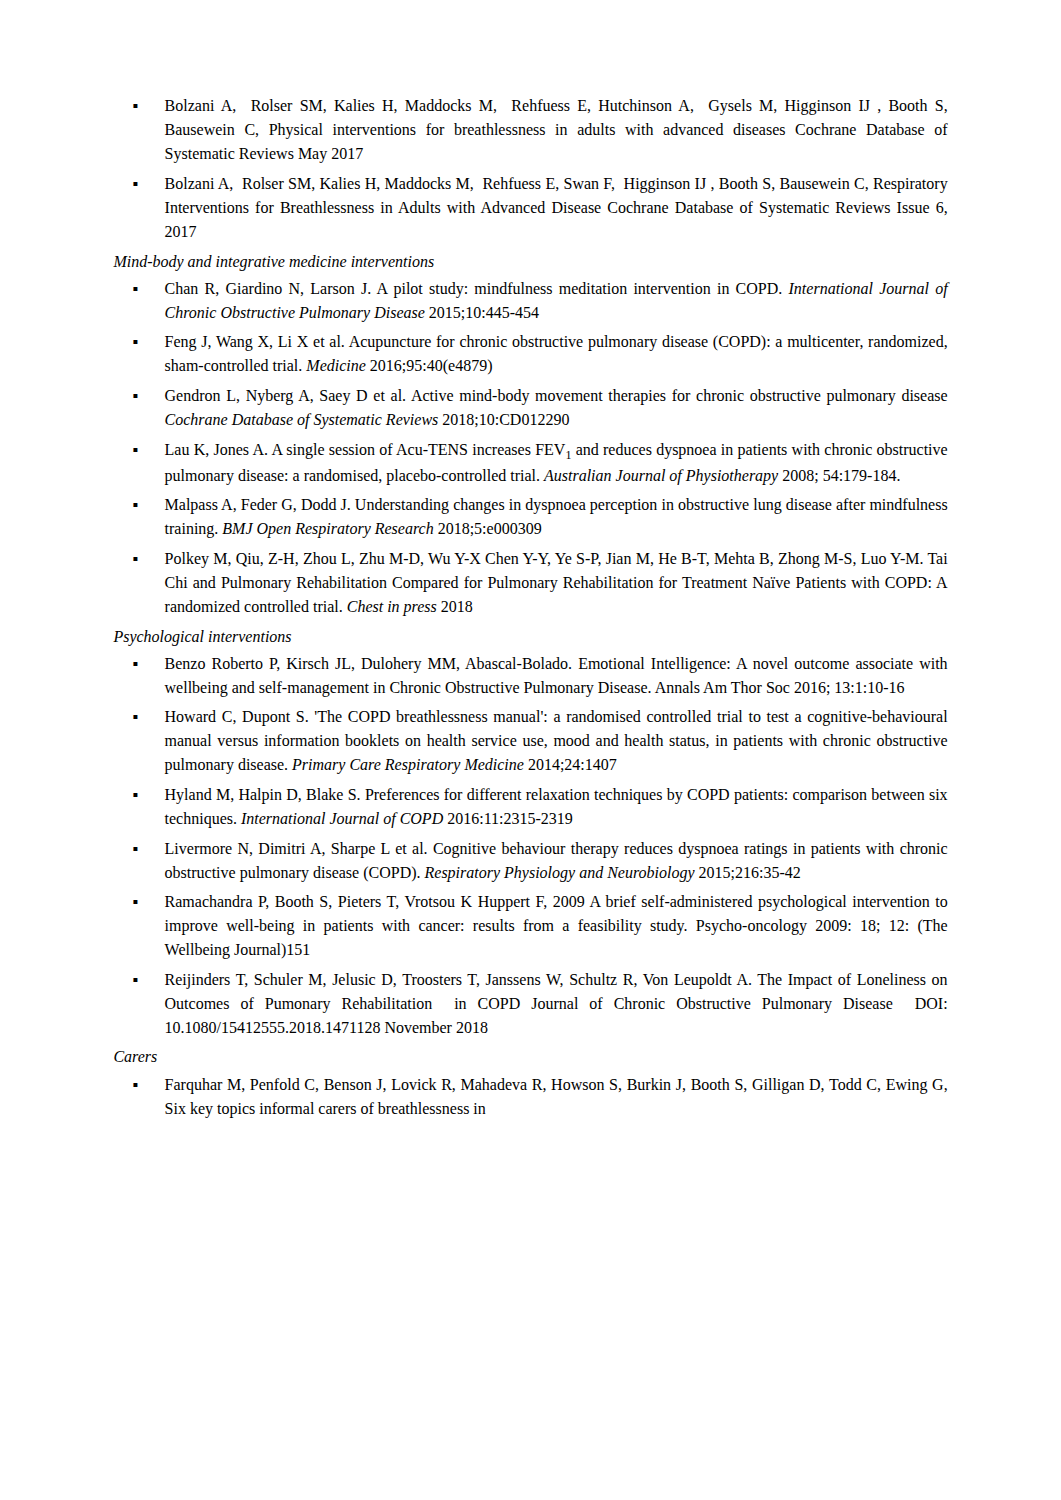Bolzani A, Rolser SM, Kalies H, Maddocks M, Rehfuess E, Hutchinson A, Gysels M, Higginson IJ , Booth S, Bausewein C, Physical interventions for breathlessness in adults with advanced diseases Cochrane Database of Systematic Reviews May 2017
Bolzani A, Rolser SM, Kalies H, Maddocks M, Rehfuess E, Swan F, Higginson IJ , Booth S, Bausewein C, Respiratory Interventions for Breathlessness in Adults with Advanced Disease Cochrane Database of Systematic Reviews Issue 6, 2017
Mind-body and integrative medicine interventions
Chan R, Giardino N, Larson J. A pilot study: mindfulness meditation intervention in COPD. International Journal of Chronic Obstructive Pulmonary Disease 2015;10:445-454
Feng J, Wang X, Li X et al. Acupuncture for chronic obstructive pulmonary disease (COPD): a multicenter, randomized, sham-controlled trial. Medicine 2016;95:40(e4879)
Gendron L, Nyberg A, Saey D et al. Active mind-body movement therapies for chronic obstructive pulmonary disease Cochrane Database of Systematic Reviews 2018;10:CD012290
Lau K, Jones A. A single session of Acu-TENS increases FEV1 and reduces dyspnoea in patients with chronic obstructive pulmonary disease: a randomised, placebo-controlled trial. Australian Journal of Physiotherapy 2008; 54:179-184.
Malpass A, Feder G, Dodd J. Understanding changes in dyspnoea perception in obstructive lung disease after mindfulness training. BMJ Open Respiratory Research 2018;5:e000309
Polkey M, Qiu, Z-H, Zhou L, Zhu M-D, Wu Y-X Chen Y-Y, Ye S-P, Jian M, He B-T, Mehta B, Zhong M-S, Luo Y-M. Tai Chi and Pulmonary Rehabilitation Compared for Pulmonary Rehabilitation for Treatment Naïve Patients with COPD: A randomized controlled trial. Chest in press 2018
Psychological interventions
Benzo Roberto P, Kirsch JL, Dulohery MM, Abascal-Bolado. Emotional Intelligence: A novel outcome associate with wellbeing and self-management in Chronic Obstructive Pulmonary Disease. Annals Am Thor Soc 2016; 13:1:10-16
Howard C, Dupont S. 'The COPD breathlessness manual': a randomised controlled trial to test a cognitive-behavioural manual versus information booklets on health service use, mood and health status, in patients with chronic obstructive pulmonary disease. Primary Care Respiratory Medicine 2014;24:1407
Hyland M, Halpin D, Blake S. Preferences for different relaxation techniques by COPD patients: comparison between six techniques. International Journal of COPD 2016:11:2315-2319
Livermore N, Dimitri A, Sharpe L et al. Cognitive behaviour therapy reduces dyspnoea ratings in patients with chronic obstructive pulmonary disease (COPD). Respiratory Physiology and Neurobiology 2015;216:35-42
Ramachandra P, Booth S, Pieters T, Vrotsou K Huppert F, 2009 A brief self-administered psychological intervention to improve well-being in patients with cancer: results from a feasibility study. Psycho-oncology 2009: 18; 12: (The Wellbeing Journal)151
Reijinders T, Schuler M, Jelusic D, Troosters T, Janssens W, Schultz R, Von Leupoldt A. The Impact of Loneliness on Outcomes of Pumonary Rehabilitation in COPD Journal of Chronic Obstructive Pulmonary Disease DOI: 10.1080/15412555.2018.1471128 November 2018
Carers
Farquhar M, Penfold C, Benson J, Lovick R, Mahadeva R, Howson S, Burkin J, Booth S, Gilligan D, Todd C, Ewing G, Six key topics informal carers of breathlessness in